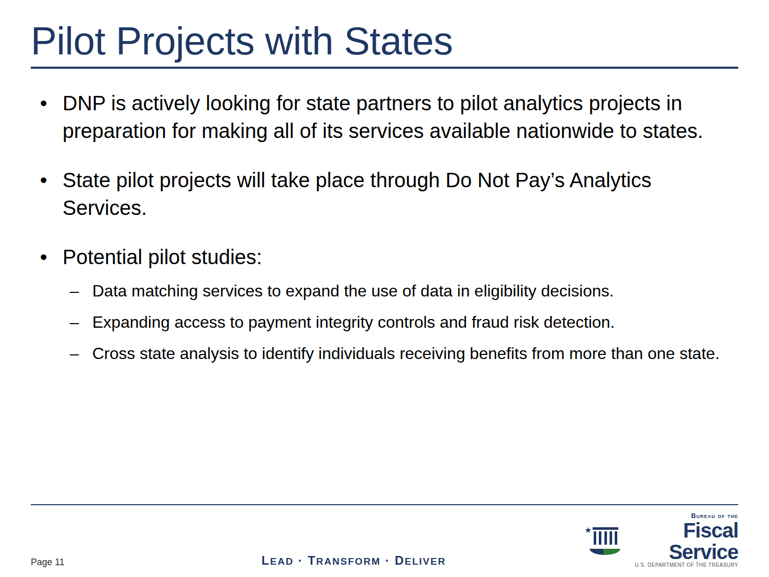Pilot Projects with States
DNP is actively looking for state partners to pilot analytics projects in preparation for making all of its services available nationwide to states.
State pilot projects will take place through Do Not Pay’s Analytics Services.
Potential pilot studies:
Data matching services to expand the use of data in eligibility decisions.
Expanding access to payment integrity controls and fraud risk detection.
Cross state analysis to identify individuals receiving benefits from more than one state.
Page 11
LEAD · TRANSFORM · DELIVER
★
Bureau of the
Fiscal Service
U.S. DEPARTMENT OF THE TREASURY